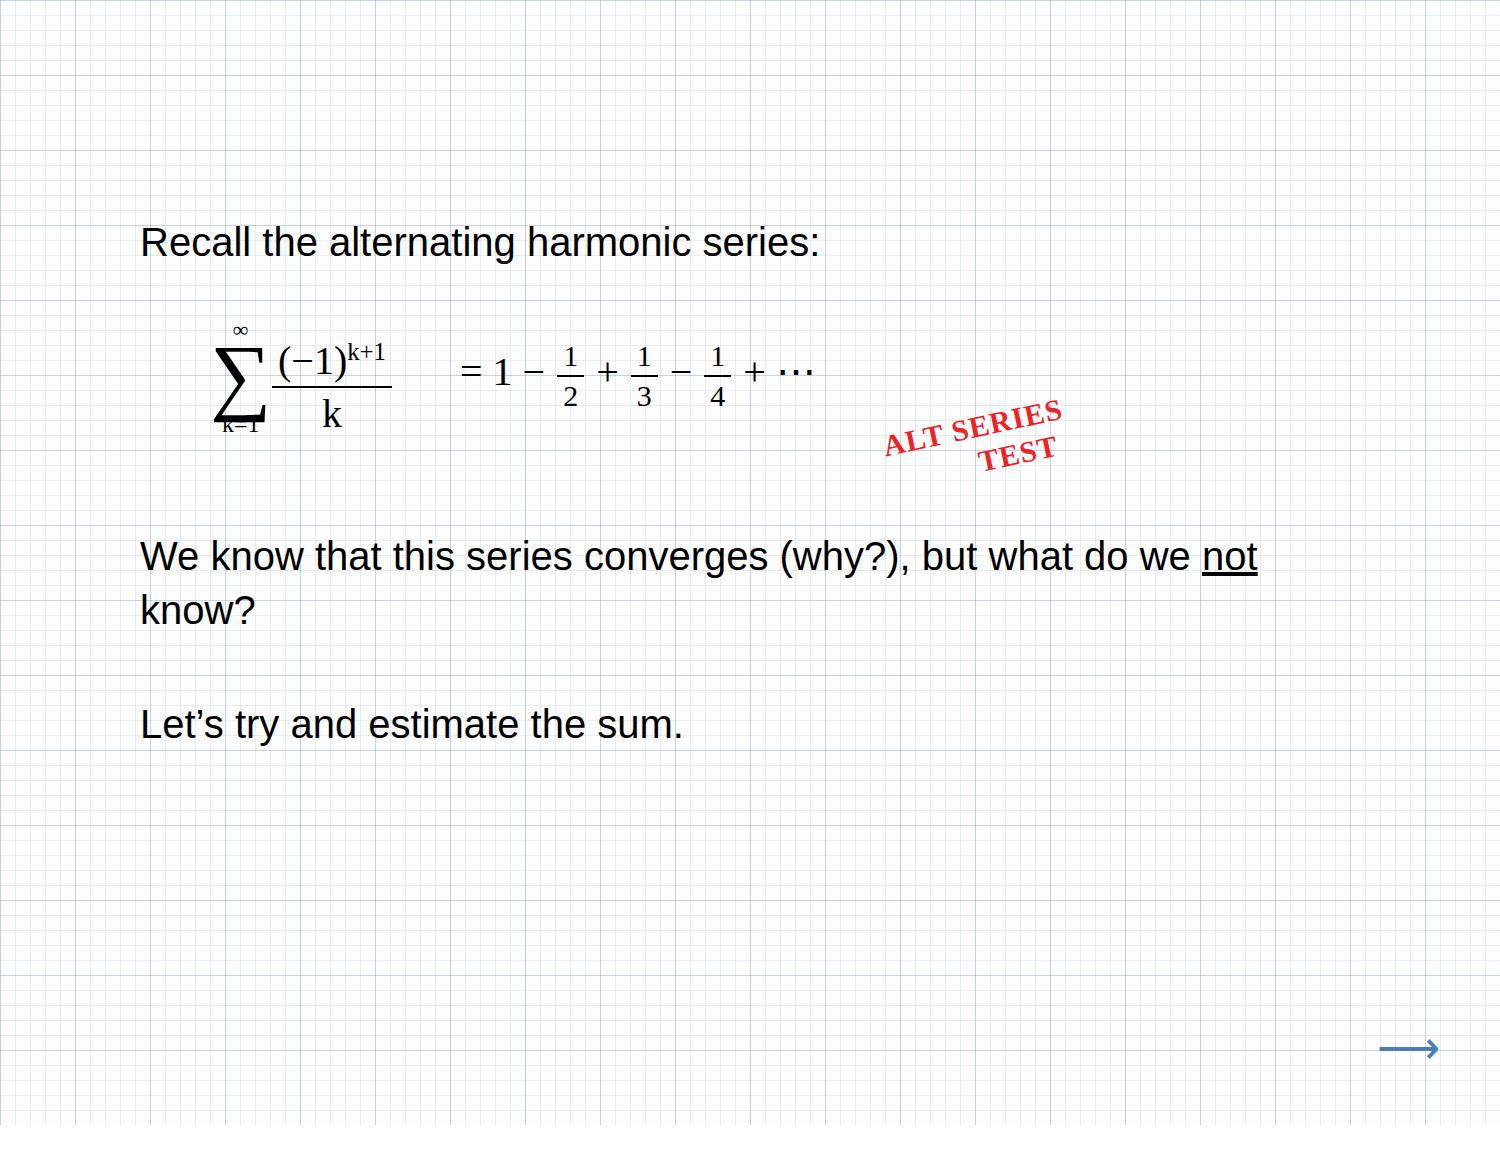Recall the alternating harmonic series:
∞ ∑ k=1 (−1)k+1 k = 1 − 12 + 13 − 14 + ⋯
We know that this series converges (why?), but what do we not know?
Let’s try and estimate the sum.
ALT SERIES TEST
⟶